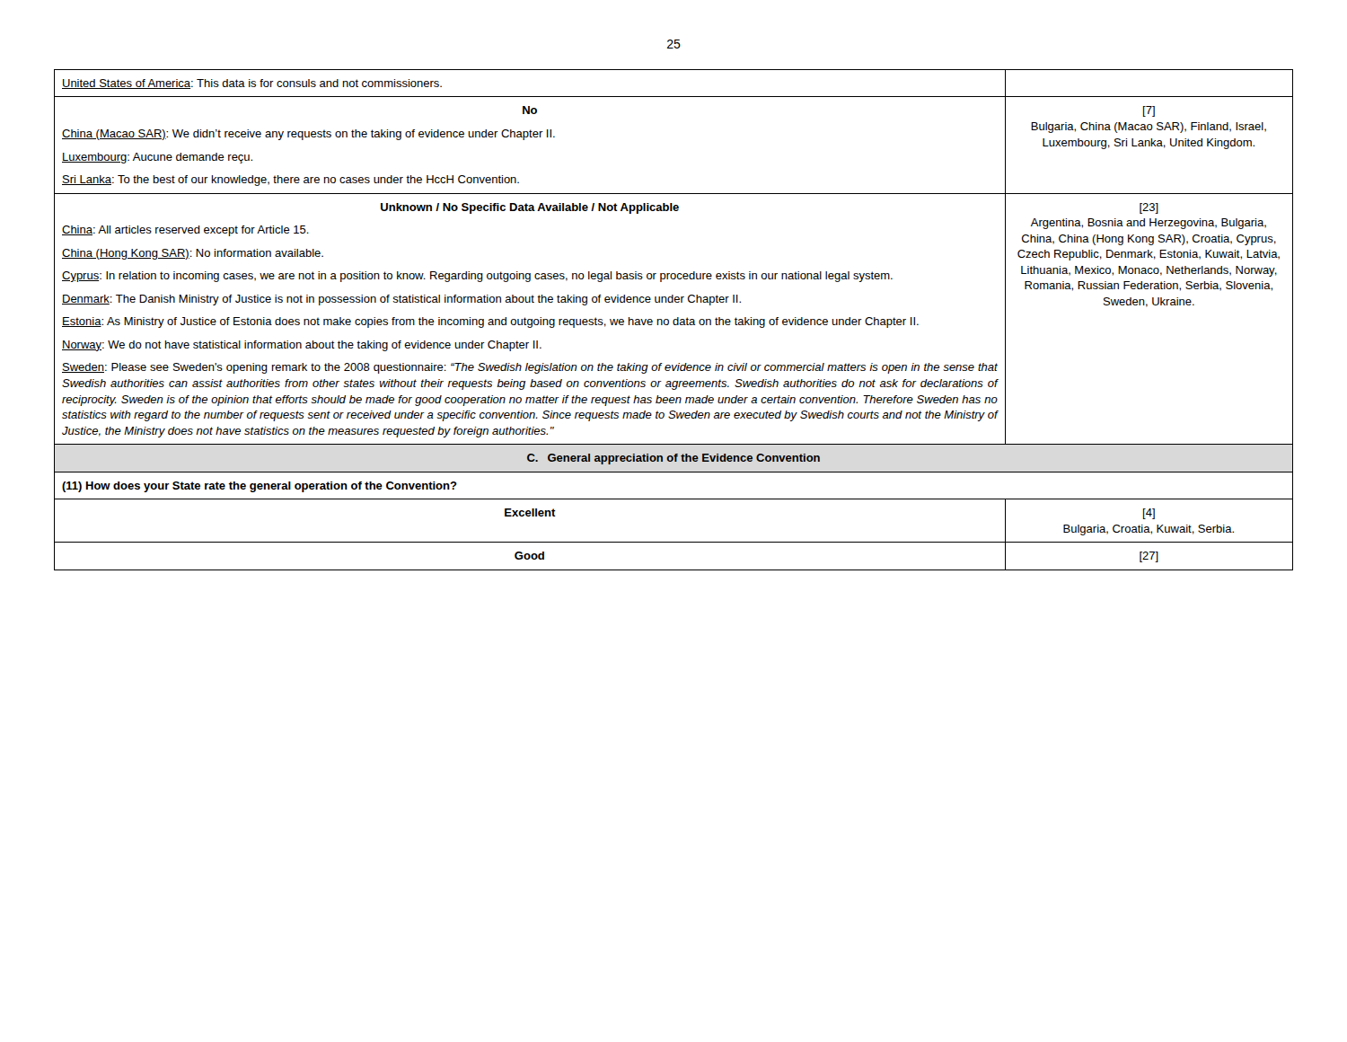25
| United States of America : This data is for consuls and not commissioners. | |
| No China (Macao SAR) : We didn’t receive any requests on the taking of evidence under Chapter II. Luxembourg : Aucune demande reçu. Sri Lanka : To the best of our knowledge, there are no cases under the HccH Convention. | [7] Bulgaria, China (Macao SAR), Finland, Israel, Luxembourg, Sri Lanka, United Kingdom. |
| Unknown / No Specific Data Available / Not Applicable China : All articles reserved except for Article 15. China (Hong Kong SAR) : No information available. Cyprus : In relation to incoming cases, we are not in a position to know. Regarding outgoing cases, no legal basis or procedure exists in our national legal system. Denmark : The Danish Ministry of Justice is not in possession of statistical information about the taking of evidence under Chapter II. Estonia : As Ministry of Justice of Estonia does not make copies from the incoming and outgoing requests, we have no data on the taking of evidence under Chapter II. Norway : We do not have statistical information about the taking of evidence under Chapter II. Sweden : Please see Sweden's opening remark to the 2008 questionnaire: “The Swedish legislation on the taking of evidence in civil or commercial matters is open in the sense that Swedish authorities can assist authorities from other states without their requests being based on conventions or agreements. Swedish authorities do not ask for declarations of reciprocity. Sweden is of the opinion that efforts should be made for good cooperation no matter if the request has been made under a certain convention. Therefore Sweden has no statistics with regard to the number of requests sent or received under a specific convention. Since requests made to Sweden are executed by Swedish courts and not the Ministry of Justice, the Ministry does not have statistics on the measures requested by foreign authorities." | [23] Argentina, Bosnia and Herzegovina, Bulgaria, China, China (Hong Kong SAR), Croatia, Cyprus, Czech Republic, Denmark, Estonia, Kuwait, Latvia, Lithuania, Mexico, Monaco, Netherlands, Norway, Romania, Russian Federation, Serbia, Slovenia, Sweden, Ukraine. |
| C. General appreciation of the Evidence Convention |
| (11) How does your State rate the general operation of the Convention? |
| Excellent | [4] Bulgaria, Croatia, Kuwait, Serbia. |
| Good | [27] |